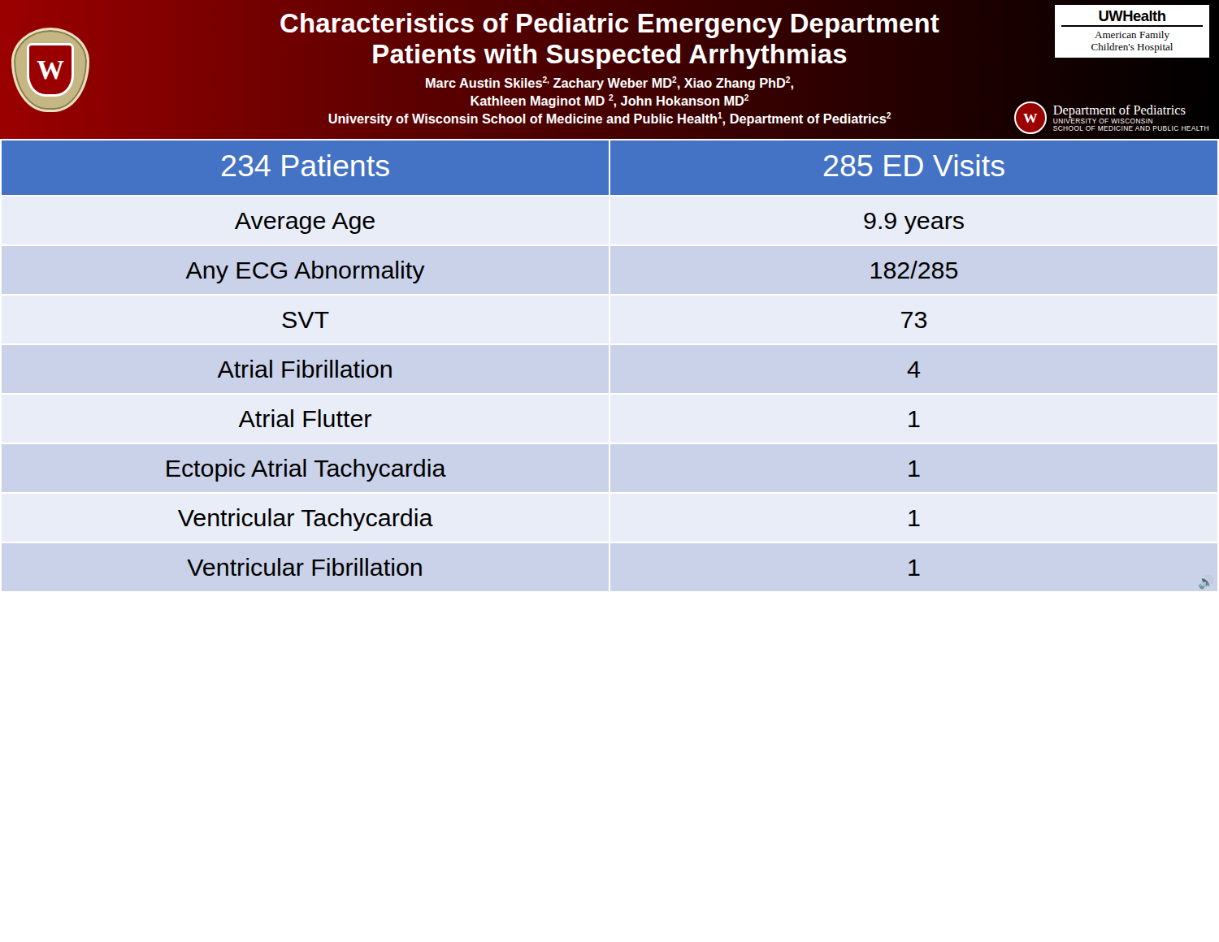W
Characteristics of Pediatric Emergency Department
Patients with Suspected Arrhythmias
Marc Austin Skiles2, Zachary Weber MD2, Xiao Zhang PhD2,
Kathleen Maginot MD 2, John Hokanson MD2
University of Wisconsin School of Medicine and Public Health1, Department of Pediatrics2
UWHealth
American Family
Children's Hospital
W
Department of Pediatrics
University of Wisconsin
School of Medicine and Public Health
| 234 Patients | 285 ED Visits |
| --- | --- |
| Average Age | 9.9 years |
| Any ECG Abnormality | 182/285 |
| SVT | 73 |
| Atrial Fibrillation | 4 |
| Atrial Flutter | 1 |
| Ectopic Atrial Tachycardia | 1 |
| Ventricular Tachycardia | 1 |
| Ventricular Fibrillation | 1 |
🔊